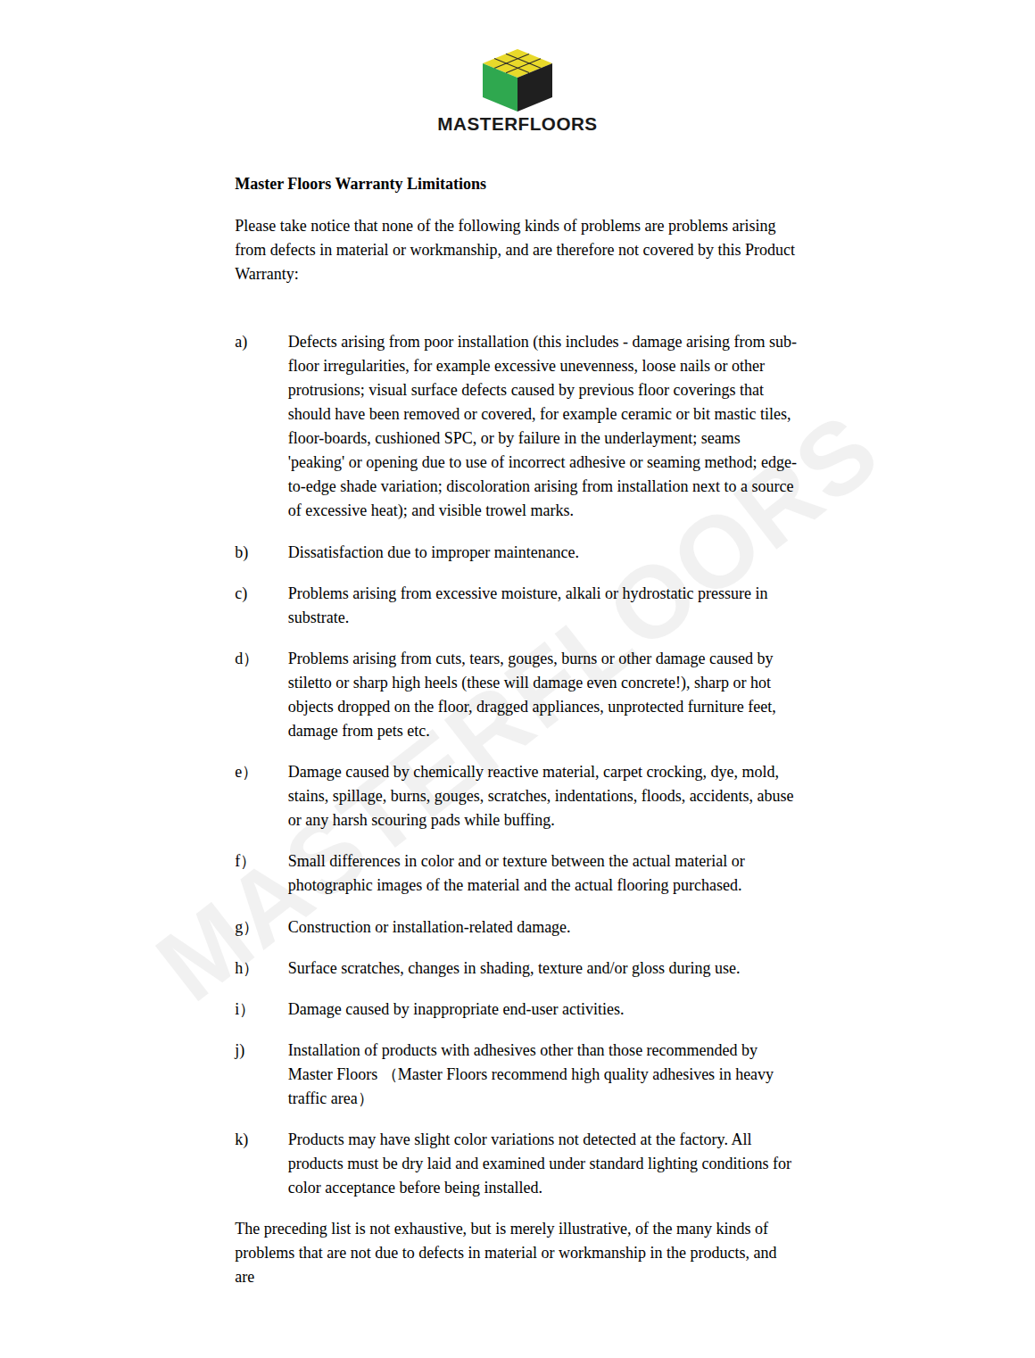MASTERFLOORS
MASTERFLOORS
Master Floors Warranty Limitations
Please take notice that none of the following kinds of problems are problems arising from defects in material or workmanship, and are therefore not covered by this Product Warranty:
a) Defects arising from poor installation (this includes - damage arising from sub-floor irregularities, for example excessive unevenness, loose nails or other protrusions; visual surface defects caused by previous floor coverings that should have been removed or covered, for example ceramic or bit mastic tiles, floor-boards, cushioned SPC, or by failure in the underlayment; seams 'peaking' or opening due to use of incorrect adhesive or seaming method; edge-to-edge shade variation; discoloration arising from installation next to a source of excessive heat); and visible trowel marks.
b) Dissatisfaction due to improper maintenance.
c) Problems arising from excessive moisture, alkali or hydrostatic pressure in substrate.
d）Problems arising from cuts, tears, gouges, burns or other damage caused by stiletto or sharp high heels (these will damage even concrete!), sharp or hot objects dropped on the floor, dragged appliances, unprotected furniture feet, damage from pets etc.
e）Damage caused by chemically reactive material, carpet crocking, dye, mold, stains, spillage, burns, gouges, scratches, indentations, floods, accidents, abuse or any harsh scouring pads while buffing.
f）Small differences in color and or texture between the actual material or photographic images of the material and the actual flooring purchased.
g）Construction or installation-related damage.
h）Surface scratches, changes in shading, texture and/or gloss during use.
i）Damage caused by inappropriate end-user activities.
j) Installation of products with adhesives other than those recommended by Master Floors （Master Floors recommend high quality adhesives in heavy traffic area）
k) Products may have slight color variations not detected at the factory. All products must be dry laid and examined under standard lighting conditions for color acceptance before being installed.
The preceding list is not exhaustive, but is merely illustrative, of the many kinds of problems that are not due to defects in material or workmanship in the products, and are